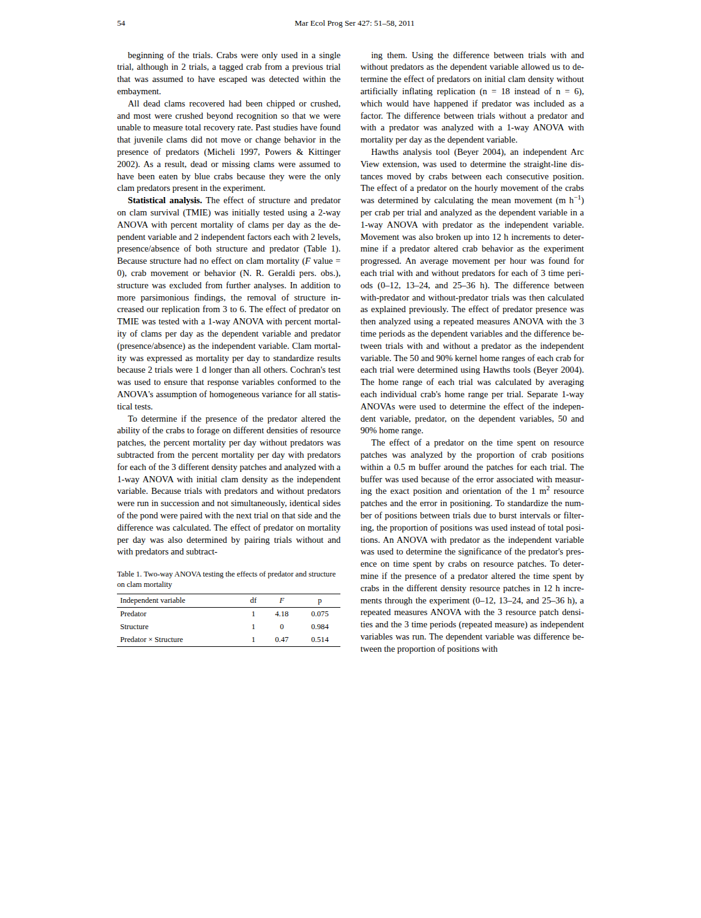54 Mar Ecol Prog Ser 427: 51–58, 2011
beginning of the trials. Crabs were only used in a single trial, although in 2 trials, a tagged crab from a previous trial that was assumed to have escaped was detected within the embayment.
All dead clams recovered had been chipped or crushed, and most were crushed beyond recognition so that we were unable to measure total recovery rate. Past studies have found that juvenile clams did not move or change behavior in the presence of predators (Micheli 1997, Powers & Kittinger 2002). As a result, dead or missing clams were assumed to have been eaten by blue crabs because they were the only clam predators present in the experiment.
Statistical analysis. The effect of structure and predator on clam survival (TMIE) was initially tested using a 2-way ANOVA with percent mortality of clams per day as the dependent variable and 2 independent factors each with 2 levels, presence/absence of both structure and predator (Table 1). Because structure had no effect on clam mortality (F value = 0), crab movement or behavior (N. R. Geraldi pers. obs.), structure was excluded from further analyses. In addition to more parsimonious findings, the removal of structure increased our replication from 3 to 6. The effect of predator on TMIE was tested with a 1-way ANOVA with percent mortality of clams per day as the dependent variable and predator (presence/absence) as the independent variable. Clam mortality was expressed as mortality per day to standardize results because 2 trials were 1 d longer than all others. Cochran's test was used to ensure that response variables conformed to the ANOVA's assumption of homogeneous variance for all statistical tests.
To determine if the presence of the predator altered the ability of the crabs to forage on different densities of resource patches, the percent mortality per day without predators was subtracted from the percent mortality per day with predators for each of the 3 different density patches and analyzed with a 1-way ANOVA with initial clam density as the independent variable. Because trials with predators and without predators were run in succession and not simultaneously, identical sides of the pond were paired with the next trial on that side and the difference was calculated. The effect of predator on mortality per day was also determined by pairing trials without and with predators and subtract-
Table 1. Two-way ANOVA testing the effects of predator and structure on clam mortality
| Independent variable | df | F | p |
| --- | --- | --- | --- |
| Predator | 1 | 4.18 | 0.075 |
| Structure | 1 | 0 | 0.984 |
| Predator × Structure | 1 | 0.47 | 0.514 |
ing them. Using the difference between trials with and without predators as the dependent variable allowed us to determine the effect of predators on initial clam density without artificially inflating replication (n = 18 instead of n = 6), which would have happened if predator was included as a factor. The difference between trials without a predator and with a predator was analyzed with a 1-way ANOVA with mortality per day as the dependent variable.
Hawths analysis tool (Beyer 2004), an independent Arc View extension, was used to determine the straight-line distances moved by crabs between each consecutive position. The effect of a predator on the hourly movement of the crabs was determined by calculating the mean movement (m h−1) per crab per trial and analyzed as the dependent variable in a 1-way ANOVA with predator as the independent variable. Movement was also broken up into 12 h increments to determine if a predator altered crab behavior as the experiment progressed. An average movement per hour was found for each trial with and without predators for each of 3 time periods (0–12, 13–24, and 25–36 h). The difference between with-predator and without-predator trials was then calculated as explained previously. The effect of predator presence was then analyzed using a repeated measures ANOVA with the 3 time periods as the dependent variables and the difference between trials with and without a predator as the independent variable. The 50 and 90% kernel home ranges of each crab for each trial were determined using Hawths tools (Beyer 2004). The home range of each trial was calculated by averaging each individual crab's home range per trial. Separate 1-way ANOVAs were used to determine the effect of the independent variable, predator, on the dependent variables, 50 and 90% home range.
The effect of a predator on the time spent on resource patches was analyzed by the proportion of crab positions within a 0.5 m buffer around the patches for each trial. The buffer was used because of the error associated with measuring the exact position and orientation of the 1 m2 resource patches and the error in positioning. To standardize the number of positions between trials due to burst intervals or filtering, the proportion of positions was used instead of total positions. An ANOVA with predator as the independent variable was used to determine the significance of the predator's presence on time spent by crabs on resource patches. To determine if the presence of a predator altered the time spent by crabs in the different density resource patches in 12 h increments through the experiment (0–12, 13–24, and 25–36 h), a repeated measures ANOVA with the 3 resource patch densities and the 3 time periods (repeated measure) as independent variables was run. The dependent variable was difference between the proportion of positions with